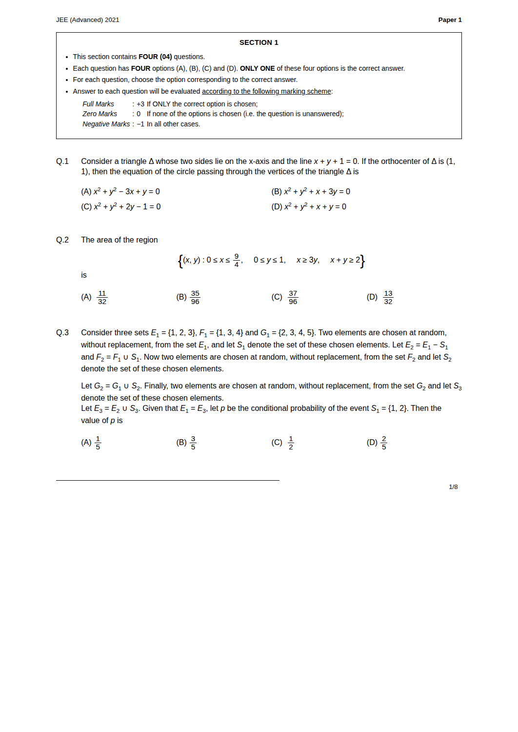JEE (Advanced) 2021
Paper 1
SECTION 1
This section contains FOUR (04) questions.
Each question has FOUR options (A), (B), (C) and (D). ONLY ONE of these four options is the correct answer.
For each question, choose the option corresponding to the correct answer.
Answer to each question will be evaluated according to the following marking scheme:
| Full Marks | : | +3 | If ONLY the correct option is chosen; |
| Zero Marks | : | 0 | If none of the options is chosen (i.e. the question is unanswered); |
| Negative Marks | : | −1 | In all other cases. |
Q.1
Consider a triangle Δ whose two sides lie on the x-axis and the line x + y + 1 = 0. If the orthocenter of Δ is (1, 1), then the equation of the circle passing through the vertices of the triangle Δ is
| (A) x 2 + y 2 − 3 x + y = 0 | (B) x 2 + y 2 + x + 3 y = 0 |
| (C) x 2 + y 2 + 2 y − 1 = 0 | (D) x 2 + y 2 + x + y = 0 |
Q.2
The area of the region
{(x, y) : 0 ≤ x ≤ 94, 0 ≤ y ≤ 1, x ≥ 3y, x + y ≥ 2}
is
| (A) 11 32 | (B) 35 96 | (C) 37 96 | (D) 13 32 |
Q.3
Consider three sets E1 = {1, 2, 3}, F1 = {1, 3, 4} and G1 = {2, 3, 4, 5}. Two elements are chosen at random, without replacement, from the set E1, and let S1 denote the set of these chosen elements. Let E2 = E1 − S1 and F2 = F1 ∪ S1. Now two elements are chosen at random, without replacement, from the set F2 and let S2 denote the set of these chosen elements.
Let G2 = G1 ∪ S2. Finally, two elements are chosen at random, without replacement, from the set G2 and let S3 denote the set of these chosen elements.
Let E3 = E2 ∪ S3. Given that E1 = E3, let p be the conditional probability of the event S1 = {1, 2}. Then the value of p is
| (A) 1 5 | (B) 3 5 | (C) 1 2 | (D) 2 5 |
1/8